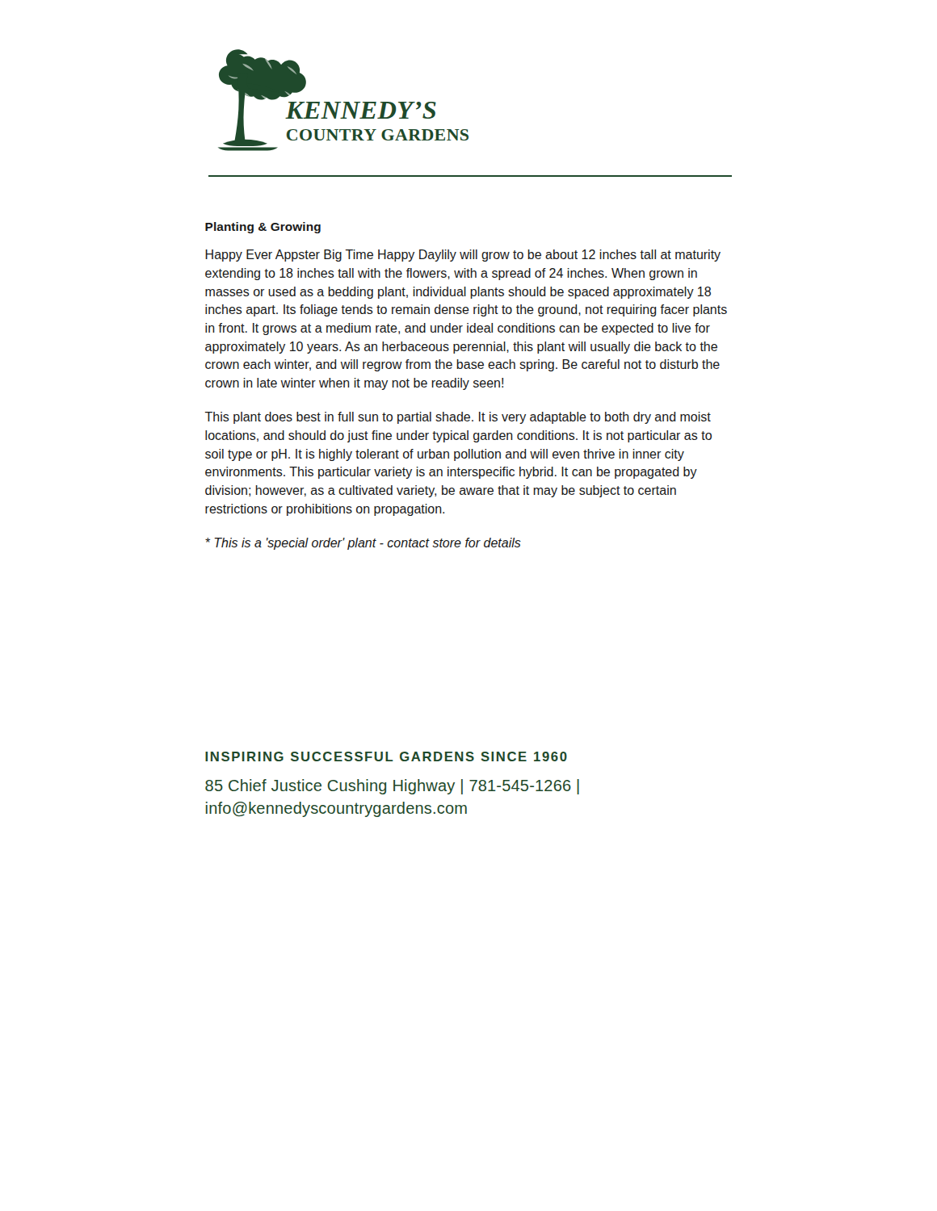KENNEDY’S COUNTRY GARDENS
Planting & Growing
Happy Ever Appster Big Time Happy Daylily will grow to be about 12 inches tall at maturity extending to 18 inches tall with the flowers, with a spread of 24 inches. When grown in masses or used as a bedding plant, individual plants should be spaced approximately 18 inches apart. Its foliage tends to remain dense right to the ground, not requiring facer plants in front. It grows at a medium rate, and under ideal conditions can be expected to live for approximately 10 years. As an herbaceous perennial, this plant will usually die back to the crown each winter, and will regrow from the base each spring. Be careful not to disturb the crown in late winter when it may not be readily seen!
This plant does best in full sun to partial shade. It is very adaptable to both dry and moist locations, and should do just fine under typical garden conditions. It is not particular as to soil type or pH. It is highly tolerant of urban pollution and will even thrive in inner city environments. This particular variety is an interspecific hybrid. It can be propagated by division; however, as a cultivated variety, be aware that it may be subject to certain restrictions or prohibitions on propagation.
* This is a 'special order' plant - contact store for details
INSPIRING SUCCESSFUL GARDENS SINCE 1960
85 Chief Justice Cushing Highway | 781-545-1266 | info@kennedyscountrygardens.com